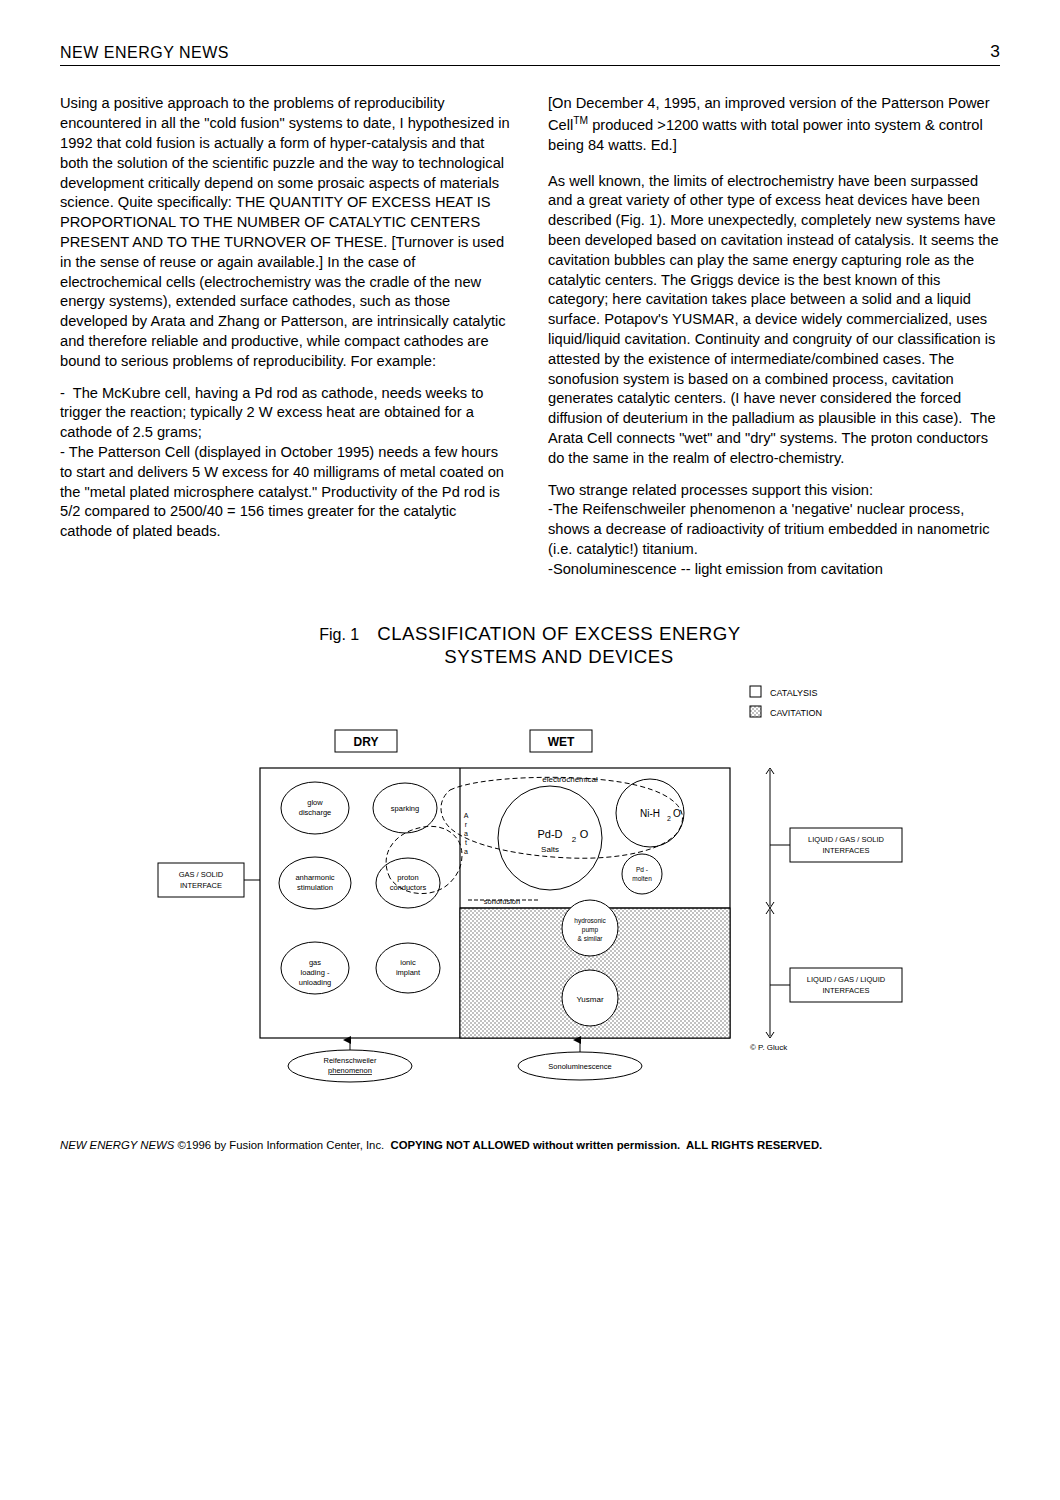NEW ENERGY NEWS
3
Using a positive approach to the problems of reproducibility encountered in all the "cold fusion" systems to date, I hypothesized in 1992 that cold fusion is actually a form of hyper-catalysis and that both the solution of the scientific puzzle and the way to technological development critically depend on some prosaic aspects of materials science. Quite specifically: THE QUANTITY OF EXCESS HEAT IS PROPORTIONAL TO THE NUMBER OF CATALYTIC CENTERS PRESENT AND TO THE TURNOVER OF THESE. [Turnover is used in the sense of reuse or again available.] In the case of electrochemical cells (electrochemistry was the cradle of the new energy systems), extended surface cathodes, such as those developed by Arata and Zhang or Patterson, are intrinsically catalytic and therefore reliable and productive, while compact cathodes are bound to serious problems of reproducibility. For example:
- The McKubre cell, having a Pd rod as cathode, needs weeks to trigger the reaction; typically 2 W excess heat are obtained for a cathode of 2.5 grams;
- The Patterson Cell (displayed in October 1995) needs a few hours to start and delivers 5 W excess for 40 milligrams of metal coated on the "metal plated microsphere catalyst." Productivity of the Pd rod is 5/2 compared to 2500/40 = 156 times greater for the catalytic cathode of plated beads.
[On December 4, 1995, an improved version of the Patterson Power CellTM produced >1200 watts with total power into system & control being 84 watts. Ed.]
As well known, the limits of electrochemistry have been surpassed and a great variety of other type of excess heat devices have been described (Fig. 1). More unexpectedly, completely new systems have been developed based on cavitation instead of catalysis. It seems the cavitation bubbles can play the same energy capturing role as the catalytic centers. The Griggs device is the best known of this category; here cavitation takes place between a solid and a liquid surface. Potapov's YUSMAR, a device widely commercialized, uses liquid/liquid cavitation. Continuity and congruity of our classification is attested by the existence of intermediate/combined cases. The sonofusion system is based on a combined process, cavitation generates catalytic centers. (I have never considered the forced diffusion of deuterium in the palladium as plausible in this case). The Arata Cell connects "wet" and "dry" systems. The proton conductors do the same in the realm of electro-chemistry.
Two strange related processes support this vision:
-The Reifenschweiler phenomenon a 'negative' nuclear process, shows a decrease of radioactivity of tritium embedded in nanometric (i.e. catalytic!) titanium.
-Sonoluminescence -- light emission from cavitation
Fig. 1
CLASSIFICATION OF EXCESS ENERGY
SYSTEMS AND DEVICES
CATALYSIS CAVITATION DRY WET GAS / SOLID INTERFACE LIQUID / GAS / SOLID INTERFACES LIQUID / GAS / LIQUID INTERFACES electrochemical glow discharge sparking anharmonic stimulation proton conductors gas loading - unloading ionic implant A r a t a Pd-D 2 O Salts Ni-H 2 O Pd - molten sonofusion hydrosonic pump & similar Yusmar Reifenschweiler phenomenon Sonoluminescence © P. Gluck
NEW ENERGY NEWS ©1996 by Fusion Information Center, Inc. COPYING NOT ALLOWED without written permission. ALL RIGHTS RESERVED.